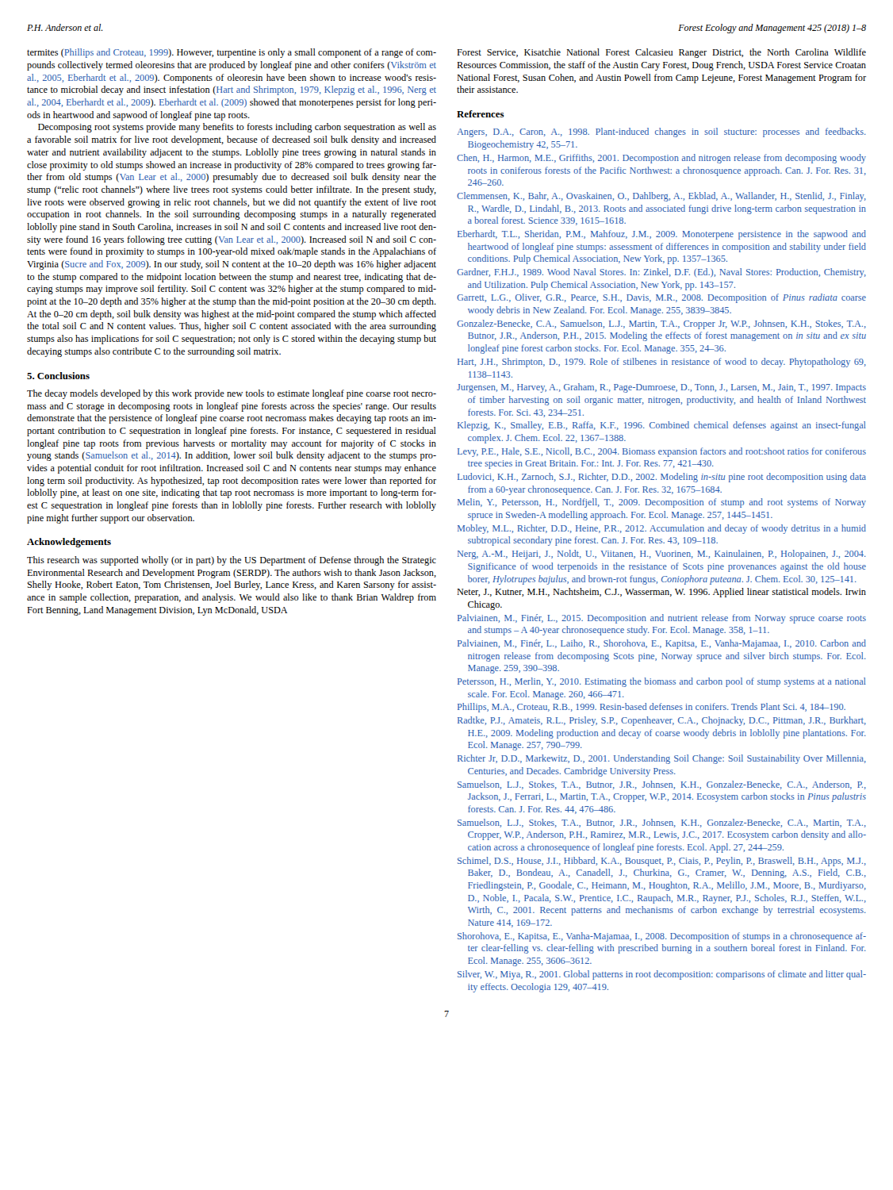P.H. Anderson et al. Forest Ecology and Management 425 (2018) 1–8
termites (Phillips and Croteau, 1999). However, turpentine is only a small component of a range of compounds collectively termed oleoresins that are produced by longleaf pine and other conifers (Vikström et al., 2005, Eberhardt et al., 2009). Components of oleoresin have been shown to increase wood's resistance to microbial decay and insect infestation (Hart and Shrimpton, 1979, Klepzig et al., 1996, Nerg et al., 2004, Eberhardt et al., 2009). Eberhardt et al. (2009) showed that monoterpenes persist for long periods in heartwood and sapwood of longleaf pine tap roots.
Decomposing root systems provide many benefits to forests including carbon sequestration as well as a favorable soil matrix for live root development, because of decreased soil bulk density and increased water and nutrient availability adjacent to the stumps. Loblolly pine trees growing in natural stands in close proximity to old stumps showed an increase in productivity of 28% compared to trees growing farther from old stumps (Van Lear et al., 2000) presumably due to decreased soil bulk density near the stump (“relic root channels”) where live trees root systems could better infiltrate. In the present study, live roots were observed growing in relic root channels, but we did not quantify the extent of live root occupation in root channels. In the soil surrounding decomposing stumps in a naturally regenerated loblolly pine stand in South Carolina, increases in soil N and soil C contents and increased live root density were found 16 years following tree cutting (Van Lear et al., 2000). Increased soil N and soil C contents were found in proximity to stumps in 100-year-old mixed oak/maple stands in the Appalachians of Virginia (Sucre and Fox, 2009). In our study, soil N content at the 10–20 depth was 16% higher adjacent to the stump compared to the midpoint location between the stump and nearest tree, indicating that decaying stumps may improve soil fertility. Soil C content was 32% higher at the stump compared to mid-point at the 10–20 depth and 35% higher at the stump than the mid-point position at the 20–30 cm depth. At the 0–20 cm depth, soil bulk density was highest at the mid-point compared the stump which affected the total soil C and N content values. Thus, higher soil C content associated with the area surrounding stumps also has implications for soil C sequestration; not only is C stored within the decaying stump but decaying stumps also contribute C to the surrounding soil matrix.
5. Conclusions
The decay models developed by this work provide new tools to estimate longleaf pine coarse root necromass and C storage in decomposing roots in longleaf pine forests across the species' range. Our results demonstrate that the persistence of longleaf pine coarse root necromass makes decaying tap roots an important contribution to C sequestration in longleaf pine forests. For instance, C sequestered in residual longleaf pine tap roots from previous harvests or mortality may account for majority of C stocks in young stands (Samuelson et al., 2014). In addition, lower soil bulk density adjacent to the stumps provides a potential conduit for root infiltration. Increased soil C and N contents near stumps may enhance long term soil productivity. As hypothesized, tap root decomposition rates were lower than reported for loblolly pine, at least on one site, indicating that tap root necromass is more important to long-term forest C sequestration in longleaf pine forests than in loblolly pine forests. Further research with loblolly pine might further support our observation.
Acknowledgements
This research was supported wholly (or in part) by the US Department of Defense through the Strategic Environmental Research and Development Program (SERDP). The authors wish to thank Jason Jackson, Shelly Hooke, Robert Eaton, Tom Christensen, Joel Burley, Lance Kress, and Karen Sarsony for assistance in sample collection, preparation, and analysis. We would also like to thank Brian Waldrep from Fort Benning, Land Management Division, Lyn McDonald, USDA
Forest Service, Kisatchie National Forest Calcasieu Ranger District, the North Carolina Wildlife Resources Commission, the staff of the Austin Cary Forest, Doug French, USDA Forest Service Croatan National Forest, Susan Cohen, and Austin Powell from Camp Lejeune, Forest Management Program for their assistance.
References
Angers, D.A., Caron, A., 1998. Plant-induced changes in soil stucture: processes and feedbacks. Biogeochemistry 42, 55–71.
Chen, H., Harmon, M.E., Griffiths, 2001. Decompostion and nitrogen release from decomposing woody roots in coniferous forests of the Pacific Northwest: a chronosquence approach. Can. J. For. Res. 31, 246–260.
Clemmensen, K., Bahr, A., Ovaskainen, O., Dahlberg, A., Ekblad, A., Wallander, H., Stenlid, J., Finlay, R., Wardle, D., Lindahl, B., 2013. Roots and associated fungi drive long-term carbon sequestration in a boreal forest. Science 339, 1615–1618.
Eberhardt, T.L., Sheridan, P.M., Mahfouz, J.M., 2009. Monoterpene persistence in the sapwood and heartwood of longleaf pine stumps: assessment of differences in composition and stability under field conditions. Pulp Chemical Association, New York, pp. 1357–1365.
Gardner, F.H.J., 1989. Wood Naval Stores. In: Zinkel, D.F. (Ed.), Naval Stores: Production, Chemistry, and Utilization. Pulp Chemical Association, New York, pp. 143–157.
Garrett, L.G., Oliver, G.R., Pearce, S.H., Davis, M.R., 2008. Decomposition of Pinus radiata coarse woody debris in New Zealand. For. Ecol. Manage. 255, 3839–3845.
Gonzalez-Benecke, C.A., Samuelson, L.J., Martin, T.A., Cropper Jr, W.P., Johnsen, K.H., Stokes, T.A., Butnor, J.R., Anderson, P.H., 2015. Modeling the effects of forest management on in situ and ex situ longleaf pine forest carbon stocks. For. Ecol. Manage. 355, 24–36.
Hart, J.H., Shrimpton, D., 1979. Role of stilbenes in resistance of wood to decay. Phytopathology 69, 1138–1143.
Jurgensen, M., Harvey, A., Graham, R., Page-Dumroese, D., Tonn, J., Larsen, M., Jain, T., 1997. Impacts of timber harvesting on soil organic matter, nitrogen, productivity, and health of Inland Northwest forests. For. Sci. 43, 234–251.
Klepzig, K., Smalley, E.B., Raffa, K.F., 1996. Combined chemical defenses against an insect-fungal complex. J. Chem. Ecol. 22, 1367–1388.
Levy, P.E., Hale, S.E., Nicoll, B.C., 2004. Biomass expansion factors and root:shoot ratios for coniferous tree species in Great Britain. For.: Int. J. For. Res. 77, 421–430.
Ludovici, K.H., Zarnoch, S.J., Richter, D.D., 2002. Modeling in-situ pine root decomposition using data from a 60-year chronosequence. Can. J. For. Res. 32, 1675–1684.
Melin, Y., Petersson, H., Nordfjell, T., 2009. Decomposition of stump and root systems of Norway spruce in Sweden-A modelling approach. For. Ecol. Manage. 257, 1445–1451.
Mobley, M.L., Richter, D.D., Heine, P.R., 2012. Accumulation and decay of woody detritus in a humid subtropical secondary pine forest. Can. J. For. Res. 43, 109–118.
Nerg, A.-M., Heijari, J., Noldt, U., Viitanen, H., Vuorinen, M., Kainulainen, P., Holopainen, J., 2004. Significance of wood terpenoids in the resistance of Scots pine provenances against the old house borer, Hylotrupes bajulus, and brown-rot fungus, Coniophora puteana. J. Chem. Ecol. 30, 125–141.
Neter, J., Kutner, M.H., Nachtsheim, C.J., Wasserman, W. 1996. Applied linear statistical models. Irwin Chicago.
Palviainen, M., Finér, L., 2015. Decomposition and nutrient release from Norway spruce coarse roots and stumps – A 40-year chronosequence study. For. Ecol. Manage. 358, 1–11.
Palviainen, M., Finér, L., Laiho, R., Shorohova, E., Kapitsa, E., Vanha-Majamaa, I., 2010. Carbon and nitrogen release from decomposing Scots pine, Norway spruce and silver birch stumps. For. Ecol. Manage. 259, 390–398.
Petersson, H., Merlin, Y., 2010. Estimating the biomass and carbon pool of stump systems at a national scale. For. Ecol. Manage. 260, 466–471.
Phillips, M.A., Croteau, R.B., 1999. Resin-based defenses in conifers. Trends Plant Sci. 4, 184–190.
Radtke, P.J., Amateis, R.L., Prisley, S.P., Copenheaver, C.A., Chojnacky, D.C., Pittman, J.R., Burkhart, H.E., 2009. Modeling production and decay of coarse woody debris in loblolly pine plantations. For. Ecol. Manage. 257, 790–799.
Richter Jr, D.D., Markewitz, D., 2001. Understanding Soil Change: Soil Sustainability Over Millennia, Centuries, and Decades. Cambridge University Press.
Samuelson, L.J., Stokes, T.A., Butnor, J.R., Johnsen, K.H., Gonzalez-Benecke, C.A., Anderson, P., Jackson, J., Ferrari, L., Martin, T.A., Cropper, W.P., 2014. Ecosystem carbon stocks in Pinus palustris forests. Can. J. For. Res. 44, 476–486.
Samuelson, L.J., Stokes, T.A., Butnor, J.R., Johnsen, K.H., Gonzalez-Benecke, C.A., Martin, T.A., Cropper, W.P., Anderson, P.H., Ramirez, M.R., Lewis, J.C., 2017. Ecosystem carbon density and allocation across a chronosequence of longleaf pine forests. Ecol. Appl. 27, 244–259.
Schimel, D.S., House, J.I., Hibbard, K.A., Bousquet, P., Ciais, P., Peylin, P., Braswell, B.H., Apps, M.J., Baker, D., Bondeau, A., Canadell, J., Churkina, G., Cramer, W., Denning, A.S., Field, C.B., Friedlingstein, P., Goodale, C., Heimann, M., Houghton, R.A., Melillo, J.M., Moore, B., Murdiyarso, D., Noble, I., Pacala, S.W., Prentice, I.C., Raupach, M.R., Rayner, P.J., Scholes, R.J., Steffen, W.L., Wirth, C., 2001. Recent patterns and mechanisms of carbon exchange by terrestrial ecosystems. Nature 414, 169–172.
Shorohova, E., Kapitsa, E., Vanha-Majamaa, I., 2008. Decomposition of stumps in a chronosequence after clear-felling vs. clear-felling with prescribed burning in a southern boreal forest in Finland. For. Ecol. Manage. 255, 3606–3612.
Silver, W., Miya, R., 2001. Global patterns in root decomposition: comparisons of climate and litter quality effects. Oecologia 129, 407–419.
7